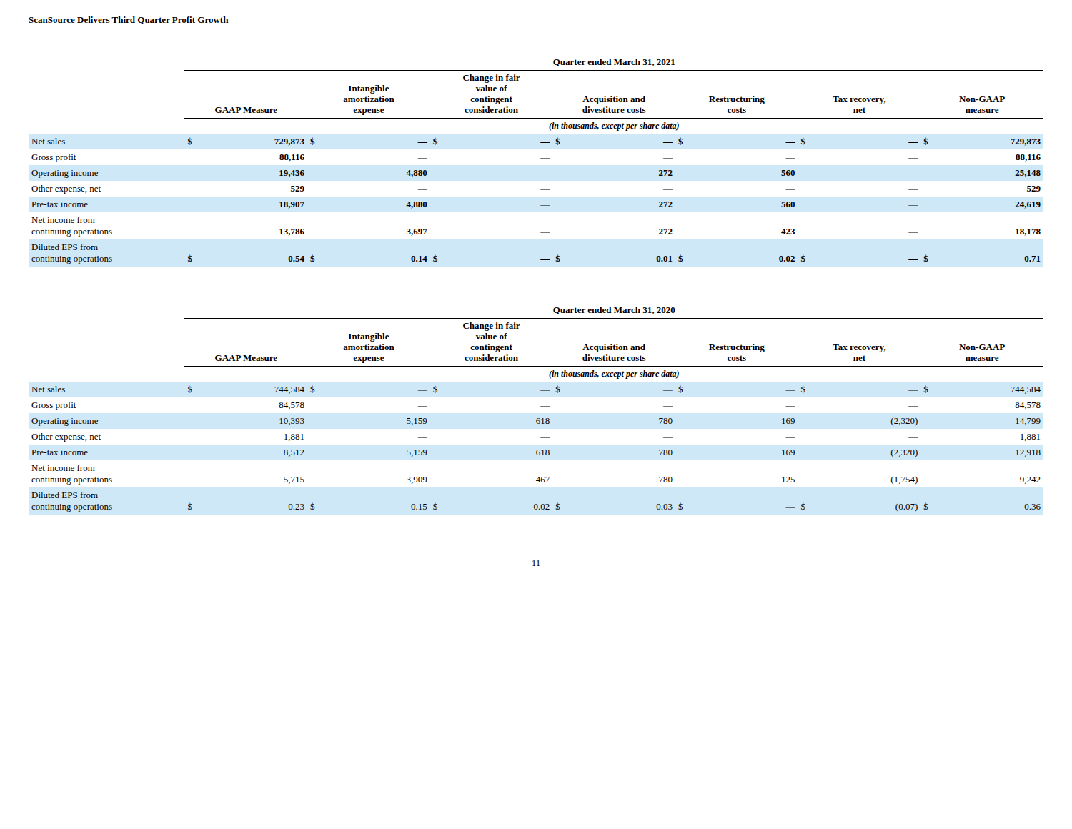ScanSource Delivers Third Quarter Profit Growth
| | Quarter ended March 31, 2021 |
| | GAAP Measure | Intangible amortization expense | Change in fair value of contingent consideration | Acquisition and divestiture costs | Restructuring costs | Tax recovery, net | Non-GAAP measure |
| | (in thousands, except per share data) |
| Net sales | $ | 729,873 | $ | — | $ | — | $ | — | $ | — | $ | — | $ | 729,873 |
| Gross profit | | 88,116 | | — | | — | | — | | — | | — | | 88,116 |
| Operating income | | 19,436 | | 4,880 | | — | | 272 | | 560 | | — | | 25,148 |
| Other expense, net | | 529 | | — | | — | | — | | — | | — | | 529 |
| Pre-tax income | | 18,907 | | 4,880 | | — | | 272 | | 560 | | — | | 24,619 |
| Net income from continuing operations | | 13,786 | | 3,697 | | — | | 272 | | 423 | | — | | 18,178 |
| Diluted EPS from continuing operations | $ | 0.54 | $ | 0.14 | $ | — | $ | 0.01 | $ | 0.02 | $ | — | $ | 0.71 |
| | Quarter ended March 31, 2020 |
| | GAAP Measure | Intangible amortization expense | Change in fair value of contingent consideration | Acquisition and divestiture costs | Restructuring costs | Tax recovery, net | Non-GAAP measure |
| | (in thousands, except per share data) |
| Net sales | $ | 744,584 | $ | — | $ | — | $ | — | $ | — | $ | — | $ | 744,584 |
| Gross profit | | 84,578 | | — | | — | | — | | — | | — | | 84,578 |
| Operating income | | 10,393 | | 5,159 | | 618 | | 780 | | 169 | | (2,320) | | 14,799 |
| Other expense, net | | 1,881 | | — | | — | | — | | — | | — | | 1,881 |
| Pre-tax income | | 8,512 | | 5,159 | | 618 | | 780 | | 169 | | (2,320) | | 12,918 |
| Net income from continuing operations | | 5,715 | | 3,909 | | 467 | | 780 | | 125 | | (1,754) | | 9,242 |
| Diluted EPS from continuing operations | $ | 0.23 | $ | 0.15 | $ | 0.02 | $ | 0.03 | $ | — | $ | (0.07) | $ | 0.36 |
11